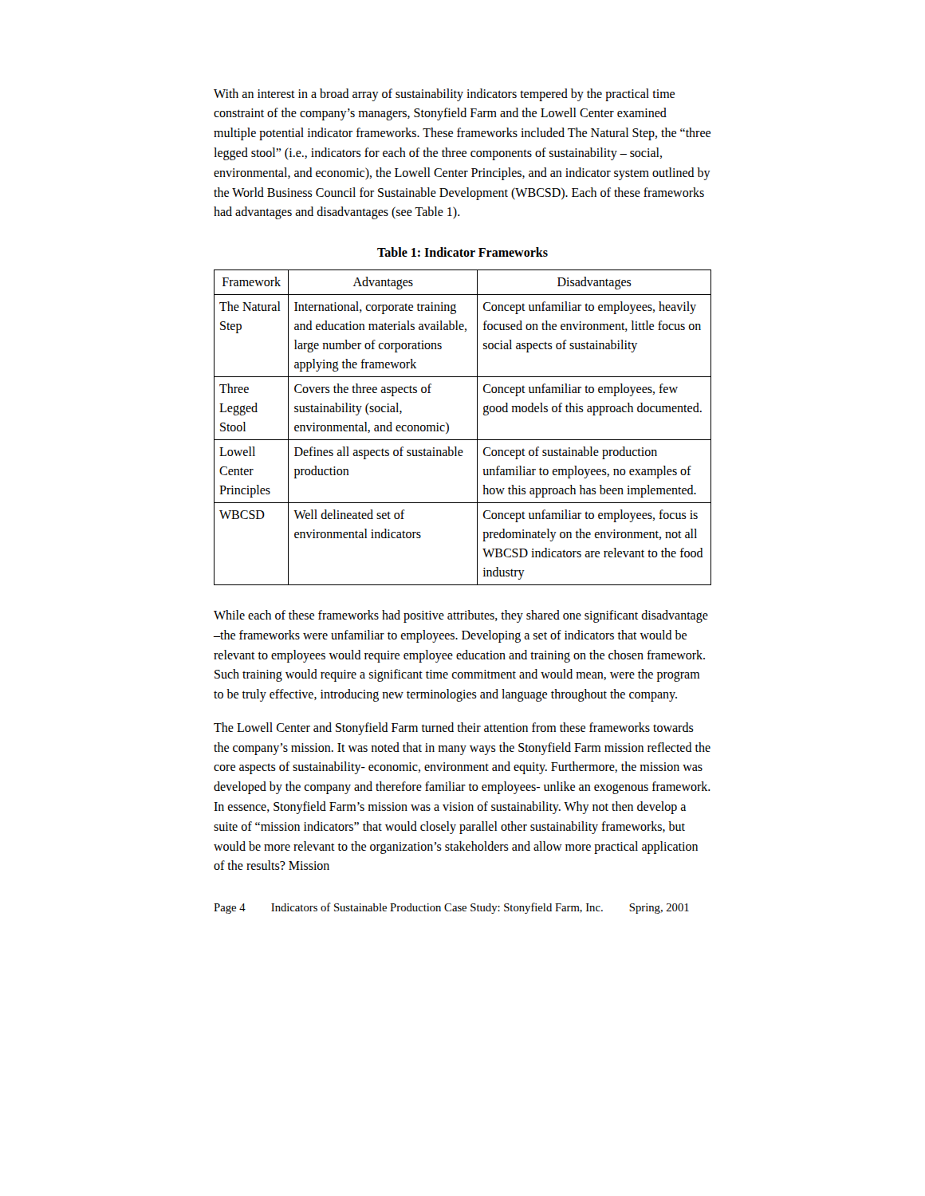With an interest in a broad array of sustainability indicators tempered by the practical time constraint of the company’s managers, Stonyfield Farm and the Lowell Center examined multiple potential indicator frameworks. These frameworks included The Natural Step, the “three legged stool” (i.e., indicators for each of the three components of sustainability – social, environmental, and economic), the Lowell Center Principles, and an indicator system outlined by the World Business Council for Sustainable Development (WBCSD). Each of these frameworks had advantages and disadvantages (see Table 1).
Table 1: Indicator Frameworks
| Framework | Advantages | Disadvantages |
| --- | --- | --- |
| The Natural Step | International, corporate training and education materials available, large number of corporations applying the framework | Concept unfamiliar to employees, heavily focused on the environment, little focus on social aspects of sustainability |
| Three Legged Stool | Covers the three aspects of sustainability (social, environmental, and economic) | Concept unfamiliar to employees, few good models of this approach documented. |
| Lowell Center Principles | Defines all aspects of sustainable production | Concept of sustainable production unfamiliar to employees, no examples of how this approach has been implemented. |
| WBCSD | Well delineated set of environmental indicators | Concept unfamiliar to employees, focus is predominately on the environment, not all WBCSD indicators are relevant to the food industry |
While each of these frameworks had positive attributes, they shared one significant disadvantage –the frameworks were unfamiliar to employees. Developing a set of indicators that would be relevant to employees would require employee education and training on the chosen framework. Such training would require a significant time commitment and would mean, were the program to be truly effective, introducing new terminologies and language throughout the company.
The Lowell Center and Stonyfield Farm turned their attention from these frameworks towards the company’s mission. It was noted that in many ways the Stonyfield Farm mission reflected the core aspects of sustainability- economic, environment and equity. Furthermore, the mission was developed by the company and therefore familiar to employees- unlike an exogenous framework. In essence, Stonyfield Farm’s mission was a vision of sustainability. Why not then develop a suite of “mission indicators” that would closely parallel other sustainability frameworks, but would be more relevant to the organization’s stakeholders and allow more practical application of the results? Mission
Page 4 Indicators of Sustainable Production Case Study: Stonyfield Farm, Inc. Spring, 2001